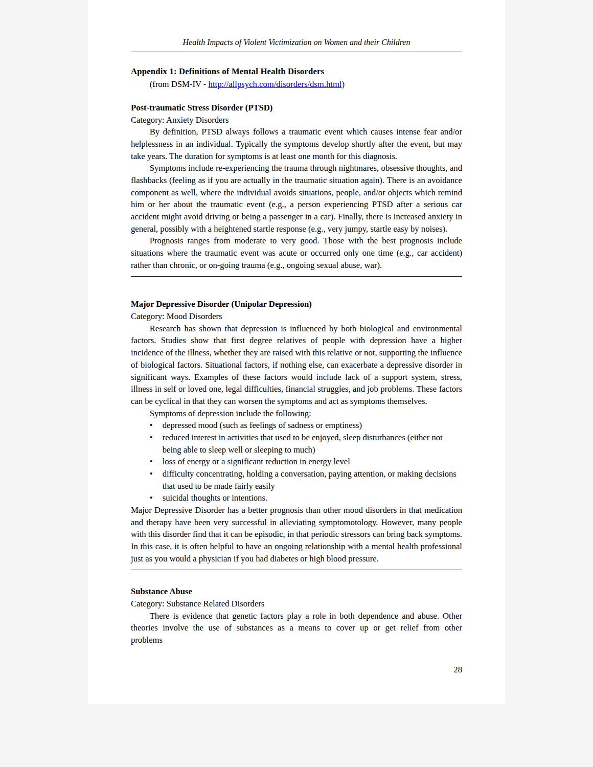Health Impacts of Violent Victimization on Women and their Children
Appendix 1: Definitions of Mental Health Disorders
(from DSM-IV - http://allpsych.com/disorders/dsm.html)
Post-traumatic Stress Disorder (PTSD)
Category: Anxiety Disorders
By definition, PTSD always follows a traumatic event which causes intense fear and/or helplessness in an individual. Typically the symptoms develop shortly after the event, but may take years. The duration for symptoms is at least one month for this diagnosis.
Symptoms include re-experiencing the trauma through nightmares, obsessive thoughts, and flashbacks (feeling as if you are actually in the traumatic situation again). There is an avoidance component as well, where the individual avoids situations, people, and/or objects which remind him or her about the traumatic event (e.g., a person experiencing PTSD after a serious car accident might avoid driving or being a passenger in a car). Finally, there is increased anxiety in general, possibly with a heightened startle response (e.g., very jumpy, startle easy by noises).
Prognosis ranges from moderate to very good. Those with the best prognosis include situations where the traumatic event was acute or occurred only one time (e.g., car accident) rather than chronic, or on-going trauma (e.g., ongoing sexual abuse, war).
Major Depressive Disorder (Unipolar Depression)
Category: Mood Disorders
Research has shown that depression is influenced by both biological and environmental factors. Studies show that first degree relatives of people with depression have a higher incidence of the illness, whether they are raised with this relative or not, supporting the influence of biological factors. Situational factors, if nothing else, can exacerbate a depressive disorder in significant ways. Examples of these factors would include lack of a support system, stress, illness in self or loved one, legal difficulties, financial struggles, and job problems. These factors can be cyclical in that they can worsen the symptoms and act as symptoms themselves.
Symptoms of depression include the following:
depressed mood (such as feelings of sadness or emptiness)
reduced interest in activities that used to be enjoyed, sleep disturbances (either not being able to sleep well or sleeping to much)
loss of energy or a significant reduction in energy level
difficulty concentrating, holding a conversation, paying attention, or making decisions that used to be made fairly easily
suicidal thoughts or intentions.
Major Depressive Disorder has a better prognosis than other mood disorders in that medication and therapy have been very successful in alleviating symptomotology. However, many people with this disorder find that it can be episodic, in that periodic stressors can bring back symptoms. In this case, it is often helpful to have an ongoing relationship with a mental health professional just as you would a physician if you had diabetes or high blood pressure.
Substance Abuse
Category: Substance Related Disorders
There is evidence that genetic factors play a role in both dependence and abuse. Other theories involve the use of substances as a means to cover up or get relief from other problems
28